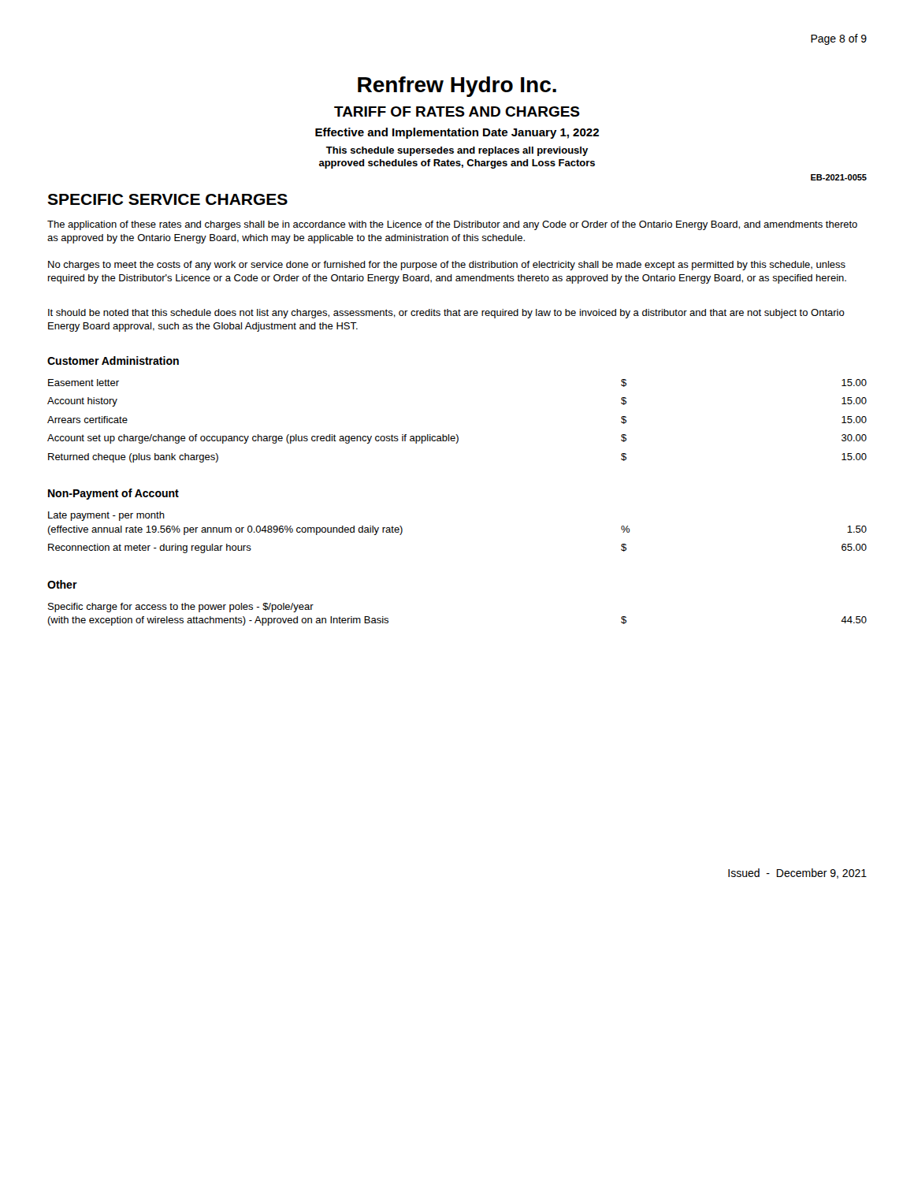Page 8 of 9
Renfrew Hydro Inc.
TARIFF OF RATES AND CHARGES
Effective and Implementation Date January 1, 2022
This schedule supersedes and replaces all previously
approved schedules of Rates, Charges and Loss Factors
EB-2021-0055
SPECIFIC SERVICE CHARGES
The application of these rates and charges shall be in accordance with the Licence of the Distributor and any Code or Order of the Ontario Energy Board, and amendments thereto as approved by the Ontario Energy Board, which may be applicable to the administration of this schedule.
No charges to meet the costs of any work or service done or furnished for the purpose of the distribution of electricity shall be made except as permitted by this schedule, unless required by the Distributor's Licence or a Code or Order of the Ontario Energy Board, and amendments thereto as approved by the Ontario Energy Board, or as specified herein.
It should be noted that this schedule does not list any charges, assessments, or credits that are required by law to be invoiced by a distributor and that are not subject to Ontario Energy Board approval, such as the Global Adjustment and the HST.
Customer Administration
| Easement letter | $ | 15.00 |
| Account history | $ | 15.00 |
| Arrears certificate | $ | 15.00 |
| Account set up charge/change of occupancy charge (plus credit agency costs if applicable) | $ | 30.00 |
| Returned cheque (plus bank charges) | $ | 15.00 |
Non-Payment of Account
| Late payment - per month (effective annual rate 19.56% per annum or 0.04896% compounded daily rate) | % | 1.50 |
| Reconnection at meter - during regular hours | $ | 65.00 |
Other
| Specific charge for access to the power poles - $/pole/year (with the exception of wireless attachments) - Approved on an Interim Basis | $ | 44.50 |
Issued - December 9, 2021